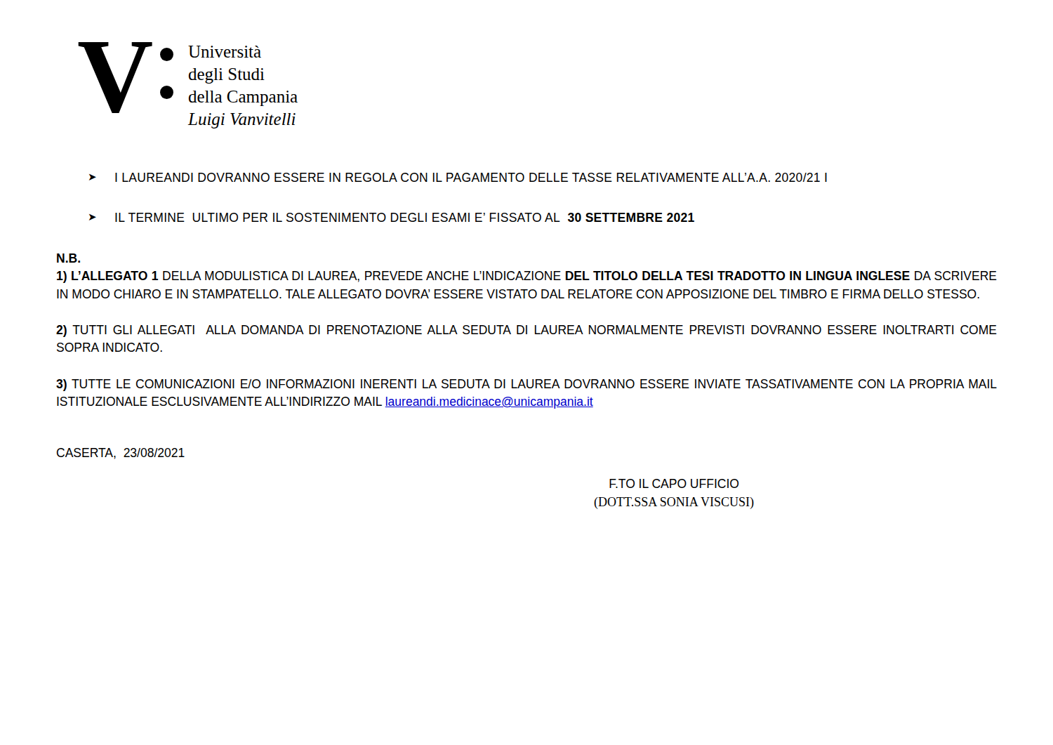V
Università
degli Studi
della Campania
Luigi Vanvitelli
I LAUREANDI DOVRANNO ESSERE IN REGOLA CON IL PAGAMENTO DELLE TASSE RELATIVAMENTE ALL’A.A. 2020/21 I
IL TERMINE ULTIMO PER IL SOSTENIMENTO DEGLI ESAMI E’ FISSATO AL 30 SETTEMBRE 2021
N.B.
1) L’ALLEGATO 1 DELLA MODULISTICA DI LAUREA, PREVEDE ANCHE L’INDICAZIONE DEL TITOLO DELLA TESI TRADOTTO IN LINGUA INGLESE DA SCRIVERE IN MODO CHIARO E IN STAMPATELLO. TALE ALLEGATO DOVRA’ ESSERE VISTATO DAL RELATORE CON APPOSIZIONE DEL TIMBRO E FIRMA DELLO STESSO.
2) TUTTI GLI ALLEGATI ALLA DOMANDA DI PRENOTAZIONE ALLA SEDUTA DI LAUREA NORMALMENTE PREVISTI DOVRANNO ESSERE INOLTRARTI COME SOPRA INDICATO.
3) TUTTE LE COMUNICAZIONI E/O INFORMAZIONI INERENTI LA SEDUTA DI LAUREA DOVRANNO ESSERE INVIATE TASSATIVAMENTE CON LA PROPRIA MAIL ISTITUZIONALE ESCLUSIVAMENTE ALL’INDIRIZZO MAIL laureandi.medicinace@unicampania.it
CASERTA, 23/08/2021
F.TO IL CAPO UFFICIO (DOTT.SSA SONIA VISCUSI)